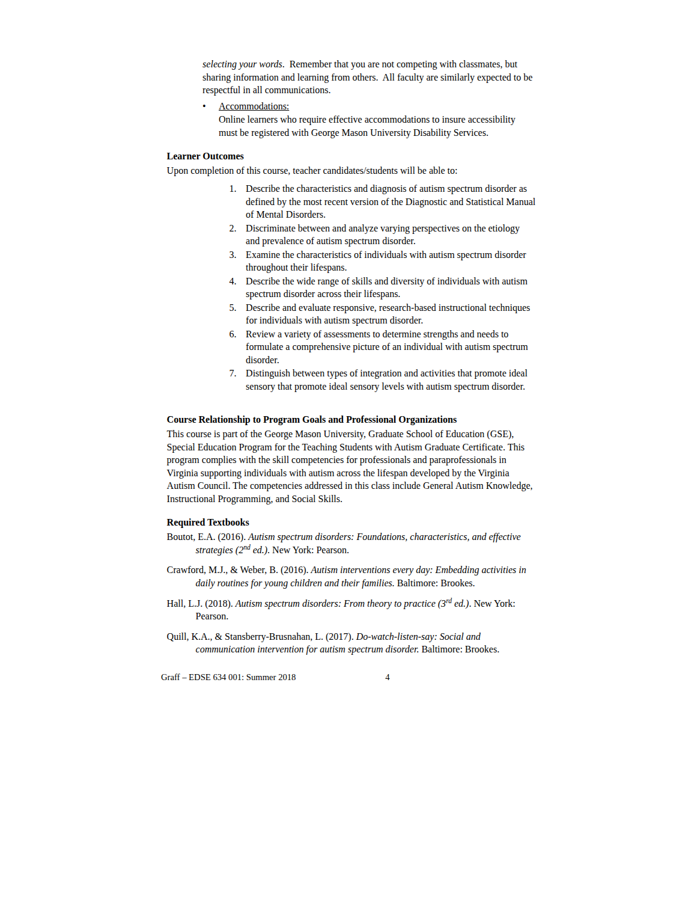selecting your words. Remember that you are not competing with classmates, but sharing information and learning from others. All faculty are similarly expected to be respectful in all communications.
Accommodations:
Online learners who require effective accommodations to insure accessibility must be registered with George Mason University Disability Services.
Learner Outcomes
Upon completion of this course, teacher candidates/students will be able to:
Describe the characteristics and diagnosis of autism spectrum disorder as defined by the most recent version of the Diagnostic and Statistical Manual of Mental Disorders.
Discriminate between and analyze varying perspectives on the etiology and prevalence of autism spectrum disorder.
Examine the characteristics of individuals with autism spectrum disorder throughout their lifespans.
Describe the wide range of skills and diversity of individuals with autism spectrum disorder across their lifespans.
Describe and evaluate responsive, research-based instructional techniques for individuals with autism spectrum disorder.
Review a variety of assessments to determine strengths and needs to formulate a comprehensive picture of an individual with autism spectrum disorder.
Distinguish between types of integration and activities that promote ideal sensory that promote ideal sensory levels with autism spectrum disorder.
Course Relationship to Program Goals and Professional Organizations
This course is part of the George Mason University, Graduate School of Education (GSE), Special Education Program for the Teaching Students with Autism Graduate Certificate. This program complies with the skill competencies for professionals and paraprofessionals in Virginia supporting individuals with autism across the lifespan developed by the Virginia Autism Council. The competencies addressed in this class include General Autism Knowledge, Instructional Programming, and Social Skills.
Required Textbooks
Boutot, E.A. (2016). Autism spectrum disorders: Foundations, characteristics, and effective strategies (2nd ed.). New York: Pearson.
Crawford, M.J., & Weber, B. (2016). Autism interventions every day: Embedding activities in daily routines for young children and their families. Baltimore: Brookes.
Hall, L.J. (2018). Autism spectrum disorders: From theory to practice (3rd ed.). New York: Pearson.
Quill, K.A., & Stansberry-Brusnahan, L. (2017). Do-watch-listen-say: Social and communication intervention for autism spectrum disorder. Baltimore: Brookes.
Graff – EDSE 634 001: Summer 2018 4